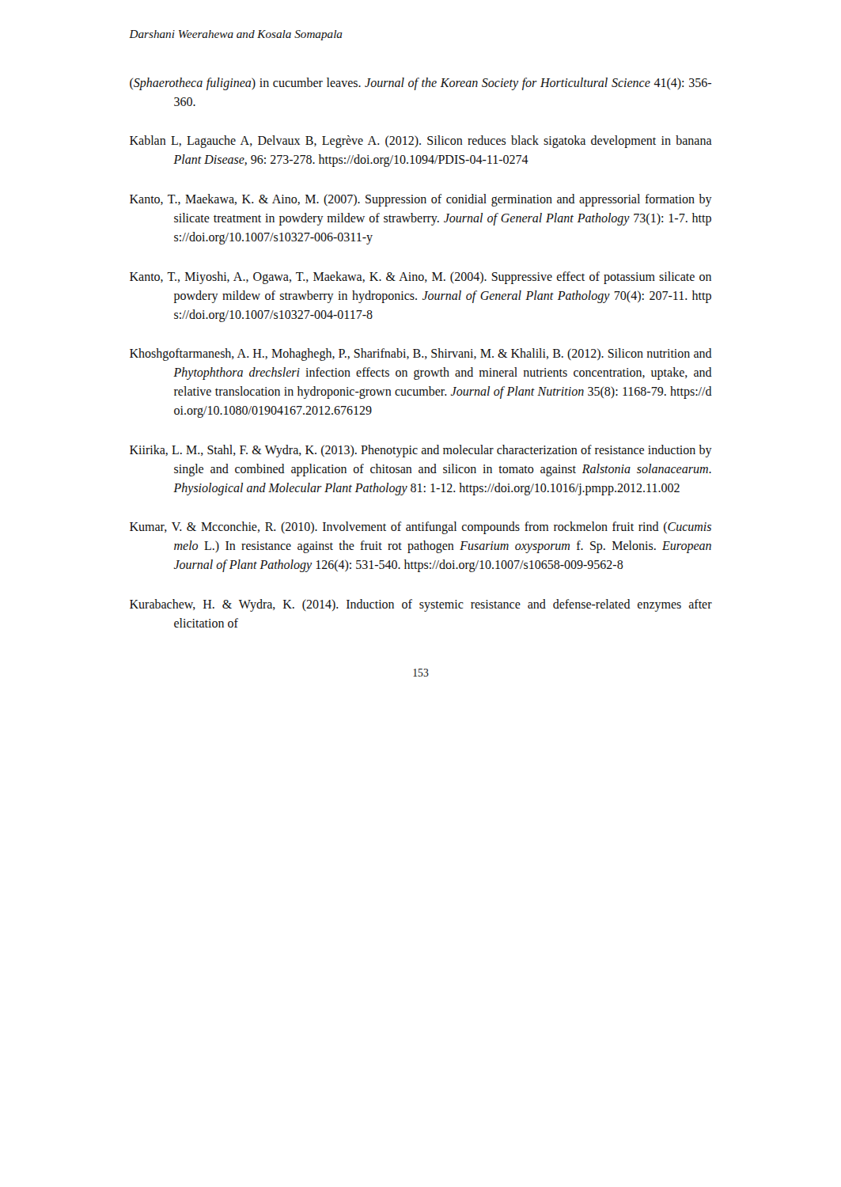Darshani Weerahewa and Kosala Somapala
(Sphaerotheca fuliginea) in cucumber leaves. Journal of the Korean Society for Horticultural Science 41(4): 356-360.
Kablan L, Lagauche A, Delvaux B, Legrève A. (2012). Silicon reduces black sigatoka development in banana Plant Disease, 96: 273-278. https://doi.org/10.1094/PDIS-04-11-0274
Kanto, T., Maekawa, K. & Aino, M. (2007). Suppression of conidial germination and appressorial formation by silicate treatment in powdery mildew of strawberry. Journal of General Plant Pathology 73(1): 1-7. https://doi.org/10.1007/s10327-006-0311-y
Kanto, T., Miyoshi, A., Ogawa, T., Maekawa, K. & Aino, M. (2004). Suppressive effect of potassium silicate on powdery mildew of strawberry in hydroponics. Journal of General Plant Pathology 70(4): 207-11. https://doi.org/10.1007/s10327-004-0117-8
Khoshgoftarmanesh, A. H., Mohaghegh, P., Sharifnabi, B., Shirvani, M. & Khalili, B. (2012). Silicon nutrition and Phytophthora drechsleri infection effects on growth and mineral nutrients concentration, uptake, and relative translocation in hydroponic-grown cucumber. Journal of Plant Nutrition 35(8): 1168-79. https://doi.org/10.1080/01904167.2012.676129
Kiirika, L. M., Stahl, F. & Wydra, K. (2013). Phenotypic and molecular characterization of resistance induction by single and combined application of chitosan and silicon in tomato against Ralstonia solanacearum. Physiological and Molecular Plant Pathology 81: 1-12. https://doi.org/10.1016/j.pmpp.2012.11.002
Kumar, V. & Mcconchie, R. (2010). Involvement of antifungal compounds from rockmelon fruit rind (Cucumis melo L.) In resistance against the fruit rot pathogen Fusarium oxysporum f. Sp. Melonis. European Journal of Plant Pathology 126(4): 531-540. https://doi.org/10.1007/s10658-009-9562-8
Kurabachew, H. & Wydra, K. (2014). Induction of systemic resistance and defense-related enzymes after elicitation of
153